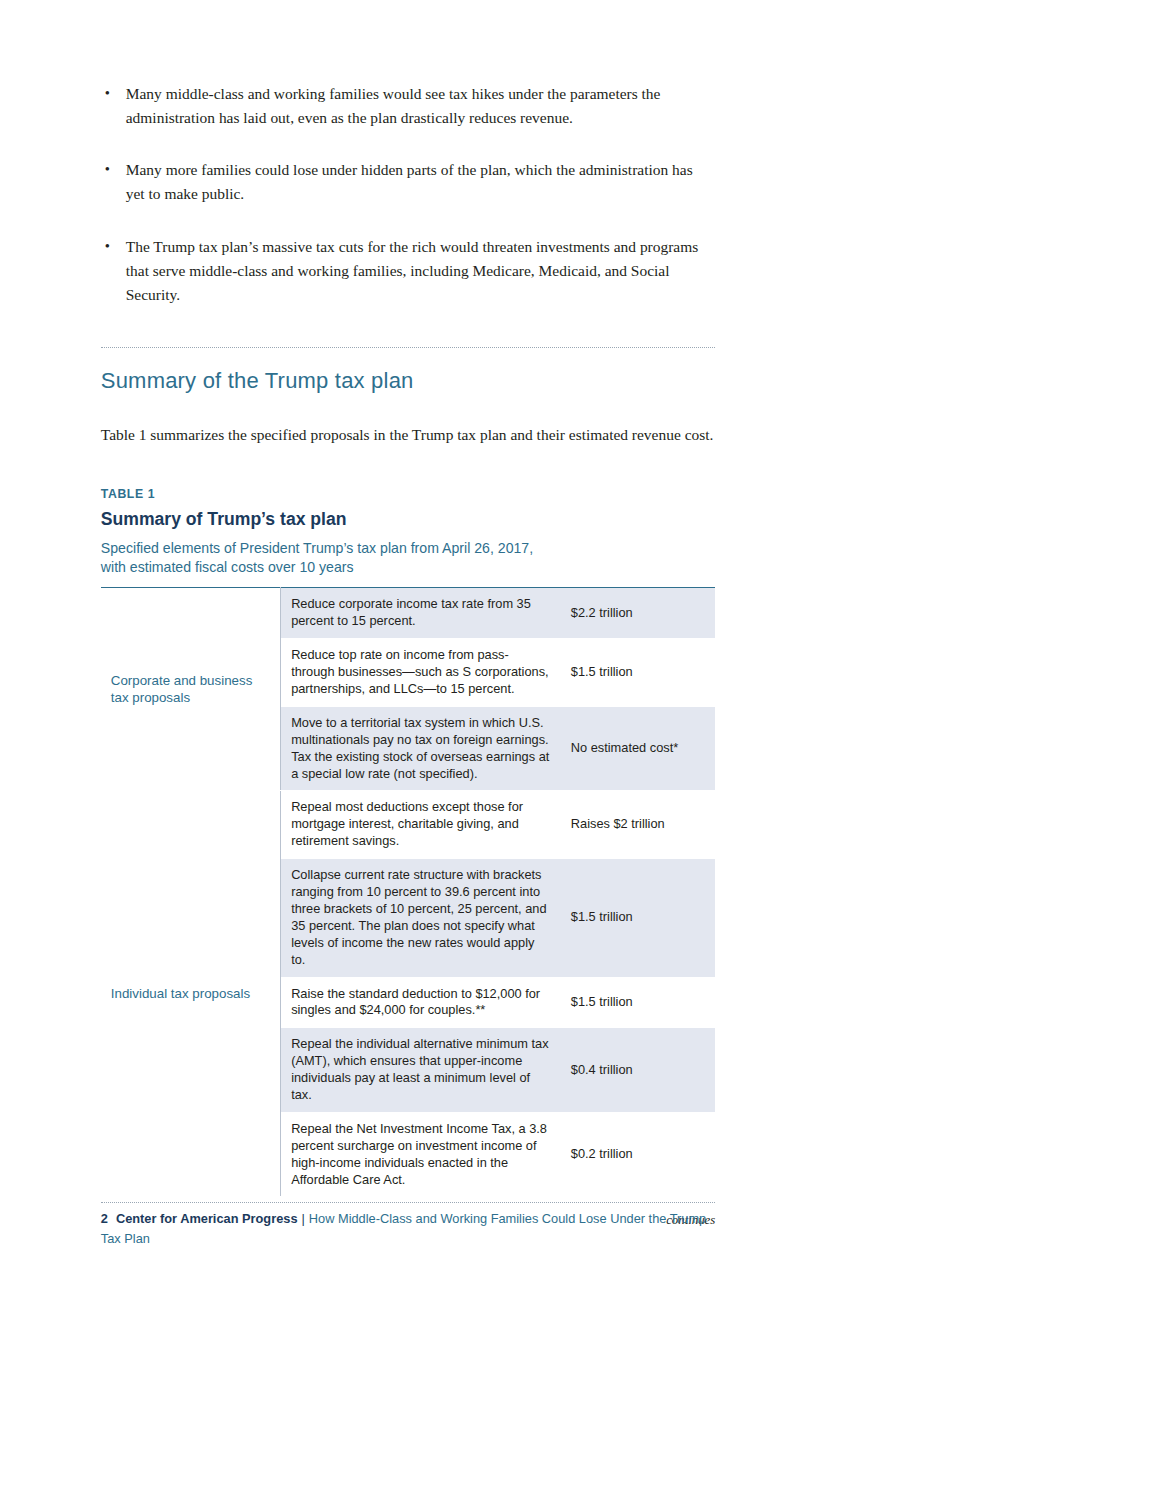Many middle-class and working families would see tax hikes under the parameters the administration has laid out, even as the plan drastically reduces revenue.
Many more families could lose under hidden parts of the plan, which the administration has yet to make public.
The Trump tax plan’s massive tax cuts for the rich would threaten investments and programs that serve middle-class and working families, including Medicare, Medicaid, and Social Security.
Summary of the Trump tax plan
Table 1 summarizes the specified proposals in the Trump tax plan and their estimated revenue cost.
TABLE 1
Summary of Trump’s tax plan
Specified elements of President Trump’s tax plan from April 26, 2017,
with estimated fiscal costs over 10 years
| Corporate and business tax proposals | Reduce corporate income tax rate from 35 percent to 15 percent. | $2.2 trillion |
| Reduce top rate on income from pass-through businesses—such as S corporations, partnerships, and LLCs—to 15 percent. | $1.5 trillion |
| Move to a territorial tax system in which U.S. multinationals pay no tax on foreign earnings. Tax the existing stock of overseas earnings at a special low rate (not specified). | No estimated cost* |
| Individual tax proposals | Repeal most deductions except those for mortgage interest, charitable giving, and retirement savings. | Raises $2 trillion |
| Collapse current rate structure with brackets ranging from 10 percent to 39.6 percent into three brackets of 10 percent, 25 percent, and 35 percent. The plan does not specify what levels of income the new rates would apply to. | $1.5 trillion |
| Raise the standard deduction to $12,000 for singles and $24,000 for couples.** | $1.5 trillion |
| Repeal the individual alternative minimum tax (AMT), which ensures that upper-income individuals pay at least a minimum level of tax. | $0.4 trillion |
| Repeal the Net Investment Income Tax, a 3.8 percent surcharge on investment income of high-income individuals enacted in the Affordable Care Act. | $0.2 trillion |
continues
2 Center for American Progress|How Middle-Class and Working Families Could Lose Under the Trump Tax Plan